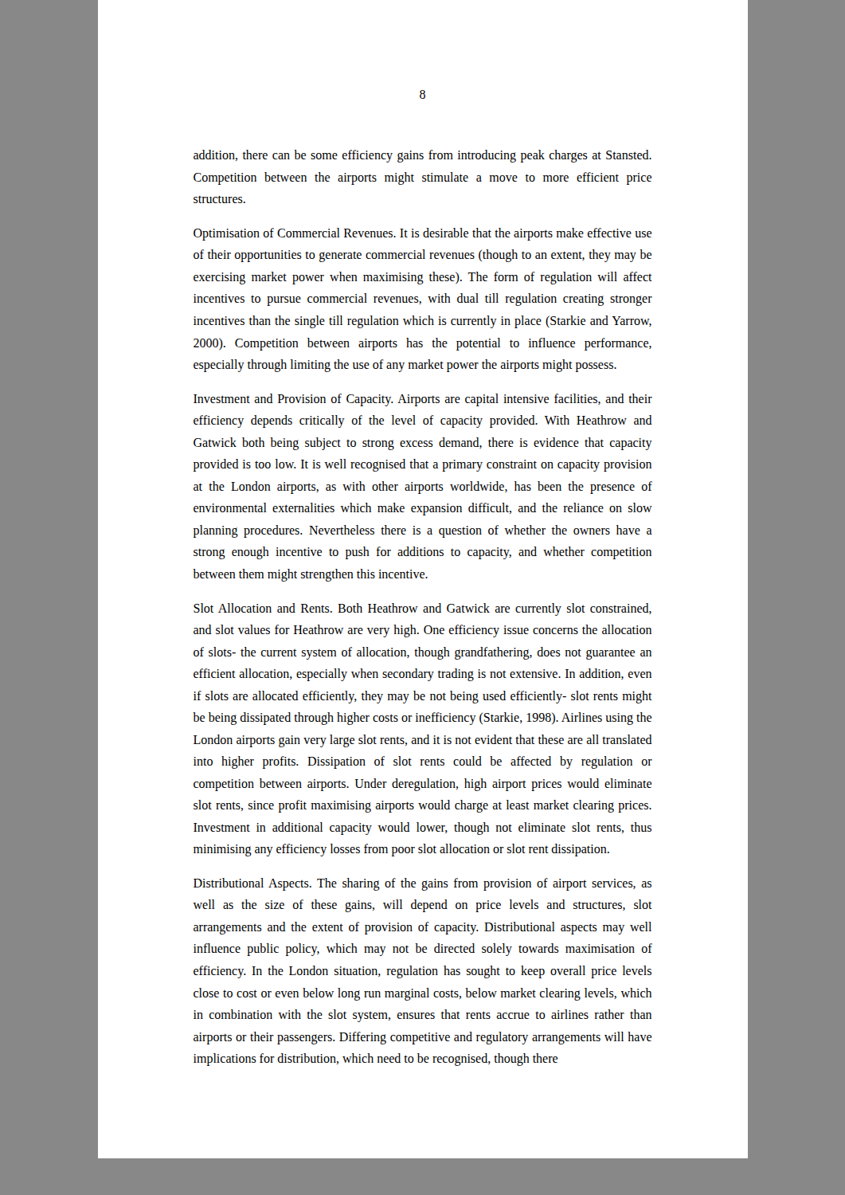8
addition, there can be some efficiency gains from introducing peak charges at Stansted. Competition between the airports might stimulate a move to more efficient price structures.
Optimisation of Commercial Revenues. It is desirable that the airports make effective use of their opportunities to generate commercial revenues (though to an extent, they may be exercising market power when maximising these). The form of regulation will affect incentives to pursue commercial revenues, with dual till regulation creating stronger incentives than the single till regulation which is currently in place (Starkie and Yarrow, 2000). Competition between airports has the potential to influence performance, especially through limiting the use of any market power the airports might possess.
Investment and Provision of Capacity. Airports are capital intensive facilities, and their efficiency depends critically of the level of capacity provided. With Heathrow and Gatwick both being subject to strong excess demand, there is evidence that capacity provided is too low. It is well recognised that a primary constraint on capacity provision at the London airports, as with other airports worldwide, has been the presence of environmental externalities which make expansion difficult, and the reliance on slow planning procedures. Nevertheless there is a question of whether the owners have a strong enough incentive to push for additions to capacity, and whether competition between them might strengthen this incentive.
Slot Allocation and Rents. Both Heathrow and Gatwick are currently slot constrained, and slot values for Heathrow are very high. One efficiency issue concerns the allocation of slots- the current system of allocation, though grandfathering, does not guarantee an efficient allocation, especially when secondary trading is not extensive. In addition, even if slots are allocated efficiently, they may be not being used efficiently- slot rents might be being dissipated through higher costs or inefficiency (Starkie, 1998). Airlines using the London airports gain very large slot rents, and it is not evident that these are all translated into higher profits. Dissipation of slot rents could be affected by regulation or competition between airports. Under deregulation, high airport prices would eliminate slot rents, since profit maximising airports would charge at least market clearing prices. Investment in additional capacity would lower, though not eliminate slot rents, thus minimising any efficiency losses from poor slot allocation or slot rent dissipation.
Distributional Aspects. The sharing of the gains from provision of airport services, as well as the size of these gains, will depend on price levels and structures, slot arrangements and the extent of provision of capacity. Distributional aspects may well influence public policy, which may not be directed solely towards maximisation of efficiency. In the London situation, regulation has sought to keep overall price levels close to cost or even below long run marginal costs, below market clearing levels, which in combination with the slot system, ensures that rents accrue to airlines rather than airports or their passengers. Differing competitive and regulatory arrangements will have implications for distribution, which need to be recognised, though there